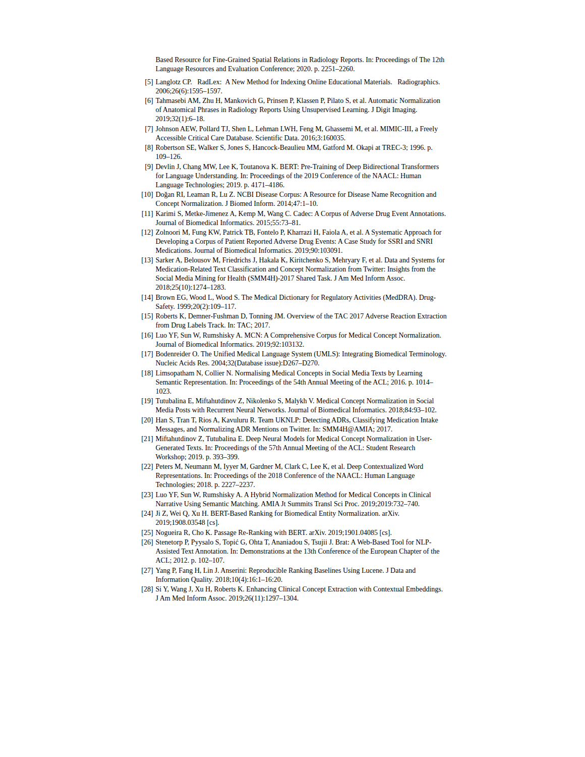Based Resource for Fine-Grained Spatial Relations in Radiology Reports. In: Proceedings of The 12th Language Resources and Evaluation Conference; 2020. p. 2251–2260.
[5] Langlotz CP. RadLex: A New Method for Indexing Online Educational Materials. Radiographics. 2006;26(6):1595–1597.
[6] Tahmasebi AM, Zhu H, Mankovich G, Prinsen P, Klassen P, Pilato S, et al. Automatic Normalization of Anatomical Phrases in Radiology Reports Using Unsupervised Learning. J Digit Imaging. 2019;32(1):6–18.
[7] Johnson AEW, Pollard TJ, Shen L, Lehman LWH, Feng M, Ghassemi M, et al. MIMIC-III, a Freely Accessible Critical Care Database. Scientific Data. 2016;3:160035.
[8] Robertson SE, Walker S, Jones S, Hancock-Beaulieu MM, Gatford M. Okapi at TREC-3; 1996. p. 109–126.
[9] Devlin J, Chang MW, Lee K, Toutanova K. BERT: Pre-Training of Deep Bidirectional Transformers for Language Understanding. In: Proceedings of the 2019 Conference of the NAACL: Human Language Technologies; 2019. p. 4171–4186.
[10] Doğan RI, Leaman R, Lu Z. NCBI Disease Corpus: A Resource for Disease Name Recognition and Concept Normalization. J Biomed Inform. 2014;47:1–10.
[11] Karimi S, Metke-Jimenez A, Kemp M, Wang C. Cadec: A Corpus of Adverse Drug Event Annotations. Journal of Biomedical Informatics. 2015;55:73–81.
[12] Zolnoori M, Fung KW, Patrick TB, Fontelo P, Kharrazi H, Faiola A, et al. A Systematic Approach for Developing a Corpus of Patient Reported Adverse Drug Events: A Case Study for SSRI and SNRI Medications. Journal of Biomedical Informatics. 2019;90:103091.
[13] Sarker A, Belousov M, Friedrichs J, Hakala K, Kiritchenko S, Mehryary F, et al. Data and Systems for Medication-Related Text Classification and Concept Normalization from Twitter: Insights from the Social Media Mining for Health (SMM4H)-2017 Shared Task. J Am Med Inform Assoc. 2018;25(10):1274–1283.
[14] Brown EG, Wood L, Wood S. The Medical Dictionary for Regulatory Activities (MedDRA). Drug-Safety. 1999;20(2):109–117.
[15] Roberts K, Demner-Fushman D, Tonning JM. Overview of the TAC 2017 Adverse Reaction Extraction from Drug Labels Track. In: TAC; 2017.
[16] Luo YF, Sun W, Rumshisky A. MCN: A Comprehensive Corpus for Medical Concept Normalization. Journal of Biomedical Informatics. 2019;92:103132.
[17] Bodenreider O. The Unified Medical Language System (UMLS): Integrating Biomedical Terminology. Nucleic Acids Res. 2004;32(Database issue):D267–D270.
[18] Limsopatham N, Collier N. Normalising Medical Concepts in Social Media Texts by Learning Semantic Representation. In: Proceedings of the 54th Annual Meeting of the ACL; 2016. p. 1014–1023.
[19] Tutubalina E, Miftahutdinov Z, Nikolenko S, Malykh V. Medical Concept Normalization in Social Media Posts with Recurrent Neural Networks. Journal of Biomedical Informatics. 2018;84:93–102.
[20] Han S, Tran T, Rios A, Kavuluru R. Team UKNLP: Detecting ADRs, Classifying Medication Intake Messages, and Normalizing ADR Mentions on Twitter. In: SMM4H@AMIA; 2017.
[21] Miftahutdinov Z, Tutubalina E. Deep Neural Models for Medical Concept Normalization in User-Generated Texts. In: Proceedings of the 57th Annual Meeting of the ACL: Student Research Workshop; 2019. p. 393–399.
[22] Peters M, Neumann M, Iyyer M, Gardner M, Clark C, Lee K, et al. Deep Contextualized Word Representations. In: Proceedings of the 2018 Conference of the NAACL: Human Language Technologies; 2018. p. 2227–2237.
[23] Luo YF, Sun W, Rumshisky A. A Hybrid Normalization Method for Medical Concepts in Clinical Narrative Using Semantic Matching. AMIA Jt Summits Transl Sci Proc. 2019;2019:732–740.
[24] Ji Z, Wei Q, Xu H. BERT-Based Ranking for Biomedical Entity Normalization. arXiv. 2019;1908.03548 [cs].
[25] Nogueira R, Cho K. Passage Re-Ranking with BERT. arXiv. 2019;1901.04085 [cs].
[26] Stenetorp P, Pyysalo S, Topić G, Ohta T, Ananiadou S, Tsujii J. Brat: A Web-Based Tool for NLP-Assisted Text Annotation. In: Demonstrations at the 13th Conference of the European Chapter of the ACL; 2012. p. 102–107.
[27] Yang P, Fang H, Lin J. Anserini: Reproducible Ranking Baselines Using Lucene. J Data and Information Quality. 2018;10(4):16:1–16:20.
[28] Si Y, Wang J, Xu H, Roberts K. Enhancing Clinical Concept Extraction with Contextual Embeddings. J Am Med Inform Assoc. 2019;26(11):1297–1304.